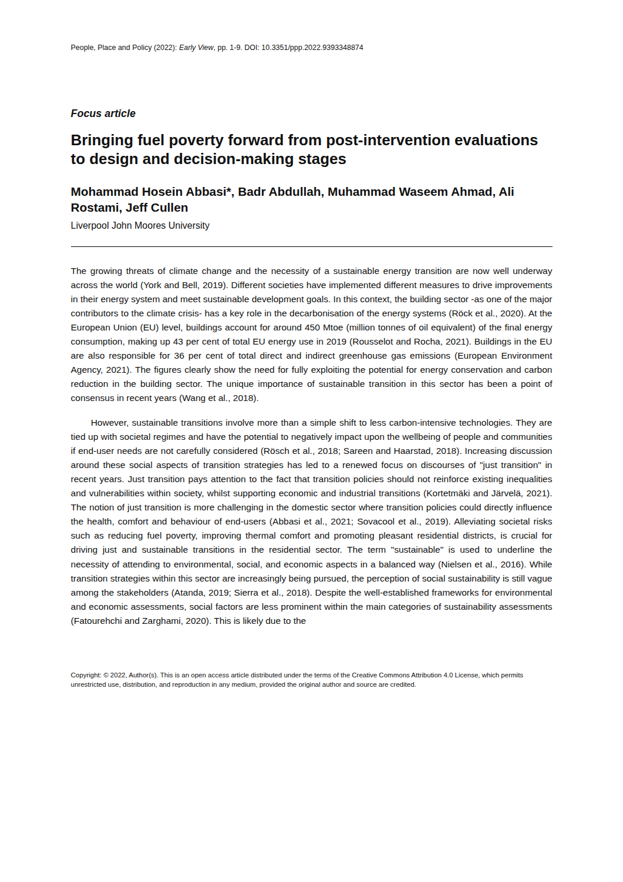People, Place and Policy (2022): Early View, pp. 1-9. DOI: 10.3351/ppp.2022.9393348874
Focus article
Bringing fuel poverty forward from post-intervention evaluations to design and decision-making stages
Mohammad Hosein Abbasi*, Badr Abdullah, Muhammad Waseem Ahmad, Ali Rostami, Jeff Cullen
Liverpool John Moores University
The growing threats of climate change and the necessity of a sustainable energy transition are now well underway across the world (York and Bell, 2019). Different societies have implemented different measures to drive improvements in their energy system and meet sustainable development goals. In this context, the building sector -as one of the major contributors to the climate crisis- has a key role in the decarbonisation of the energy systems (Röck et al., 2020). At the European Union (EU) level, buildings account for around 450 Mtoe (million tonnes of oil equivalent) of the final energy consumption, making up 43 per cent of total EU energy use in 2019 (Rousselot and Rocha, 2021). Buildings in the EU are also responsible for 36 per cent of total direct and indirect greenhouse gas emissions (European Environment Agency, 2021). The figures clearly show the need for fully exploiting the potential for energy conservation and carbon reduction in the building sector. The unique importance of sustainable transition in this sector has been a point of consensus in recent years (Wang et al., 2018).
However, sustainable transitions involve more than a simple shift to less carbon-intensive technologies. They are tied up with societal regimes and have the potential to negatively impact upon the wellbeing of people and communities if end-user needs are not carefully considered (Rösch et al., 2018; Sareen and Haarstad, 2018). Increasing discussion around these social aspects of transition strategies has led to a renewed focus on discourses of "just transition" in recent years. Just transition pays attention to the fact that transition policies should not reinforce existing inequalities and vulnerabilities within society, whilst supporting economic and industrial transitions (Kortetmäki and Järvelä, 2021). The notion of just transition is more challenging in the domestic sector where transition policies could directly influence the health, comfort and behaviour of end-users (Abbasi et al., 2021; Sovacool et al., 2019). Alleviating societal risks such as reducing fuel poverty, improving thermal comfort and promoting pleasant residential districts, is crucial for driving just and sustainable transitions in the residential sector. The term "sustainable" is used to underline the necessity of attending to environmental, social, and economic aspects in a balanced way (Nielsen et al., 2016). While transition strategies within this sector are increasingly being pursued, the perception of social sustainability is still vague among the stakeholders (Atanda, 2019; Sierra et al., 2018). Despite the well-established frameworks for environmental and economic assessments, social factors are less prominent within the main categories of sustainability assessments (Fatourehchi and Zarghami, 2020). This is likely due to the
Copyright: © 2022, Author(s). This is an open access article distributed under the terms of the Creative Commons Attribution 4.0 License, which permits unrestricted use, distribution, and reproduction in any medium, provided the original author and source are credited.